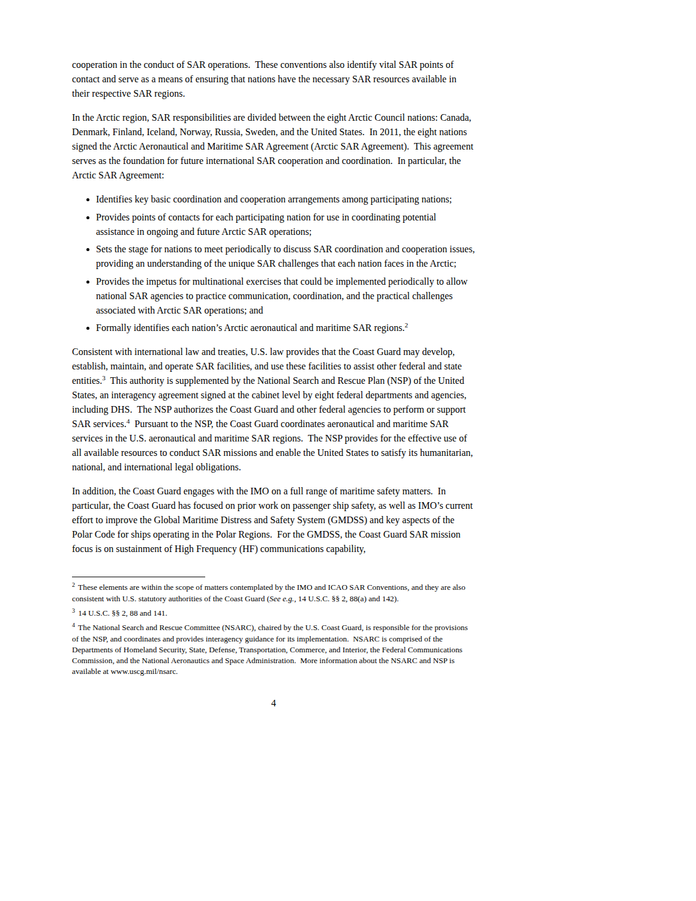cooperation in the conduct of SAR operations. These conventions also identify vital SAR points of contact and serve as a means of ensuring that nations have the necessary SAR resources available in their respective SAR regions.
In the Arctic region, SAR responsibilities are divided between the eight Arctic Council nations: Canada, Denmark, Finland, Iceland, Norway, Russia, Sweden, and the United States. In 2011, the eight nations signed the Arctic Aeronautical and Maritime SAR Agreement (Arctic SAR Agreement). This agreement serves as the foundation for future international SAR cooperation and coordination. In particular, the Arctic SAR Agreement:
Identifies key basic coordination and cooperation arrangements among participating nations;
Provides points of contacts for each participating nation for use in coordinating potential assistance in ongoing and future Arctic SAR operations;
Sets the stage for nations to meet periodically to discuss SAR coordination and cooperation issues, providing an understanding of the unique SAR challenges that each nation faces in the Arctic;
Provides the impetus for multinational exercises that could be implemented periodically to allow national SAR agencies to practice communication, coordination, and the practical challenges associated with Arctic SAR operations; and
Formally identifies each nation’s Arctic aeronautical and maritime SAR regions.2
Consistent with international law and treaties, U.S. law provides that the Coast Guard may develop, establish, maintain, and operate SAR facilities, and use these facilities to assist other federal and state entities.3 This authority is supplemented by the National Search and Rescue Plan (NSP) of the United States, an interagency agreement signed at the cabinet level by eight federal departments and agencies, including DHS. The NSP authorizes the Coast Guard and other federal agencies to perform or support SAR services.4 Pursuant to the NSP, the Coast Guard coordinates aeronautical and maritime SAR services in the U.S. aeronautical and maritime SAR regions. The NSP provides for the effective use of all available resources to conduct SAR missions and enable the United States to satisfy its humanitarian, national, and international legal obligations.
In addition, the Coast Guard engages with the IMO on a full range of maritime safety matters. In particular, the Coast Guard has focused on prior work on passenger ship safety, as well as IMO’s current effort to improve the Global Maritime Distress and Safety System (GMDSS) and key aspects of the Polar Code for ships operating in the Polar Regions. For the GMDSS, the Coast Guard SAR mission focus is on sustainment of High Frequency (HF) communications capability,
2 These elements are within the scope of matters contemplated by the IMO and ICAO SAR Conventions, and they are also consistent with U.S. statutory authorities of the Coast Guard (See e.g., 14 U.S.C. §§ 2, 88(a) and 142).
3 14 U.S.C. §§ 2, 88 and 141.
4 The National Search and Rescue Committee (NSARC), chaired by the U.S. Coast Guard, is responsible for the provisions of the NSP, and coordinates and provides interagency guidance for its implementation. NSARC is comprised of the Departments of Homeland Security, State, Defense, Transportation, Commerce, and Interior, the Federal Communications Commission, and the National Aeronautics and Space Administration. More information about the NSARC and NSP is available at www.uscg.mil/nsarc.
4